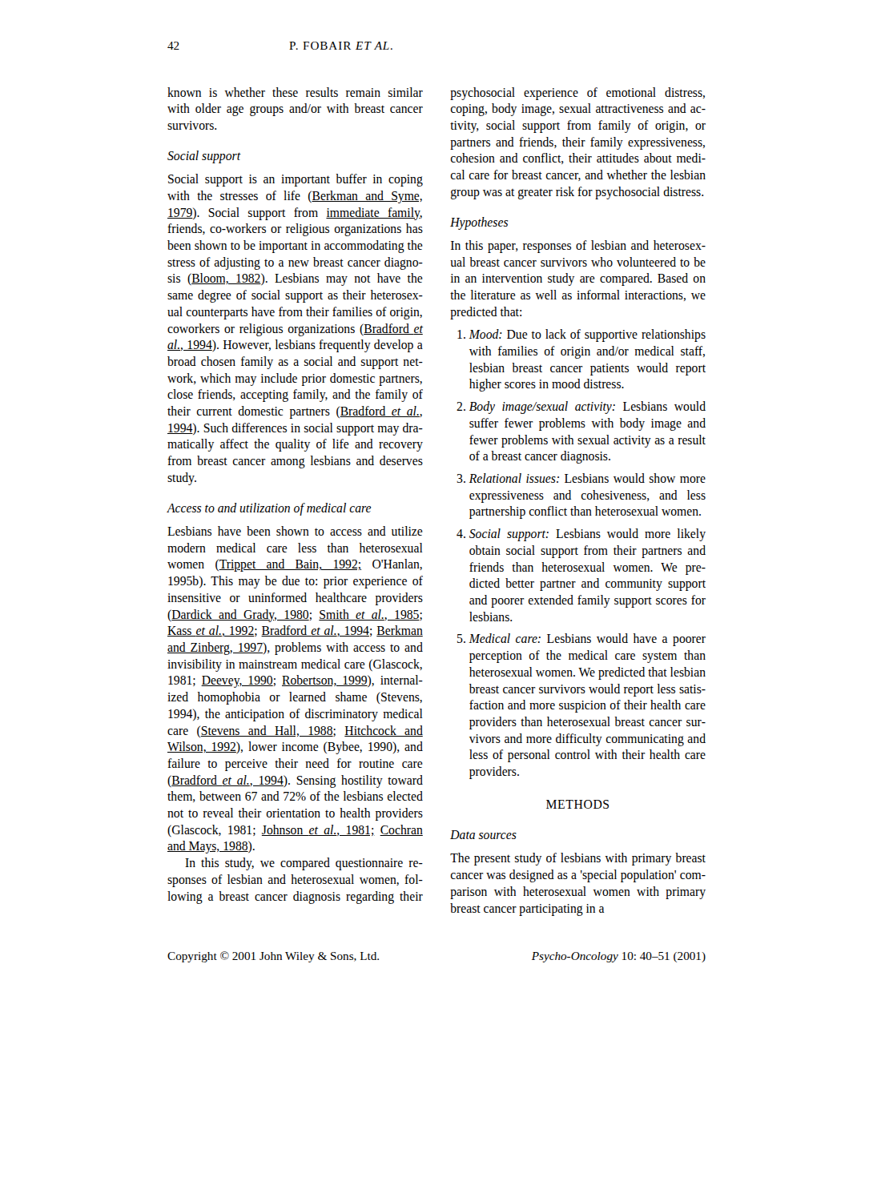42 P. FOBAIR ET AL.
known is whether these results remain similar with older age groups and/or with breast cancer survivors.
Social support
Social support is an important buffer in coping with the stresses of life (Berkman and Syme, 1979). Social support from immediate family, friends, co-workers or religious organizations has been shown to be important in accommodating the stress of adjusting to a new breast cancer diagnosis (Bloom, 1982). Lesbians may not have the same degree of social support as their heterosexual counterparts have from their families of origin, coworkers or religious organizations (Bradford et al., 1994). However, lesbians frequently develop a broad chosen family as a social and support network, which may include prior domestic partners, close friends, accepting family, and the family of their current domestic partners (Bradford et al., 1994). Such differences in social support may dramatically affect the quality of life and recovery from breast cancer among lesbians and deserves study.
Access to and utilization of medical care
Lesbians have been shown to access and utilize modern medical care less than heterosexual women (Trippet and Bain, 1992; O'Hanlan, 1995b). This may be due to: prior experience of insensitive or uninformed healthcare providers (Dardick and Grady, 1980; Smith et al., 1985; Kass et al., 1992; Bradford et al., 1994; Berkman and Zinberg, 1997), problems with access to and invisibility in mainstream medical care (Glascock, 1981; Deevey, 1990; Robertson, 1999), internalized homophobia or learned shame (Stevens, 1994), the anticipation of discriminatory medical care (Stevens and Hall, 1988; Hitchcock and Wilson, 1992), lower income (Bybee, 1990), and failure to perceive their need for routine care (Bradford et al., 1994). Sensing hostility toward them, between 67 and 72% of the lesbians elected not to reveal their orientation to health providers (Glascock, 1981; Johnson et al., 1981; Cochran and Mays, 1988).
In this study, we compared questionnaire responses of lesbian and heterosexual women, following a breast cancer diagnosis regarding their psychosocial experience of emotional distress, coping, body image, sexual attractiveness and activity, social support from family of origin, or partners and friends, their family expressiveness, cohesion and conflict, their attitudes about medical care for breast cancer, and whether the lesbian group was at greater risk for psychosocial distress.
Hypotheses
In this paper, responses of lesbian and heterosexual breast cancer survivors who volunteered to be in an intervention study are compared. Based on the literature as well as informal interactions, we predicted that:
Mood: Due to lack of supportive relationships with families of origin and/or medical staff, lesbian breast cancer patients would report higher scores in mood distress.
Body image/sexual activity: Lesbians would suffer fewer problems with body image and fewer problems with sexual activity as a result of a breast cancer diagnosis.
Relational issues: Lesbians would show more expressiveness and cohesiveness, and less partnership conflict than heterosexual women.
Social support: Lesbians would more likely obtain social support from their partners and friends than heterosexual women. We predicted better partner and community support and poorer extended family support scores for lesbians.
Medical care: Lesbians would have a poorer perception of the medical care system than heterosexual women. We predicted that lesbian breast cancer survivors would report less satisfaction and more suspicion of their health care providers than heterosexual breast cancer survivors and more difficulty communicating and less of personal control with their health care providers.
METHODS
Data sources
The present study of lesbians with primary breast cancer was designed as a 'special population' comparison with heterosexual women with primary breast cancer participating in a
Copyright © 2001 John Wiley & Sons, Ltd. Psycho-Oncology 10: 40–51 (2001)